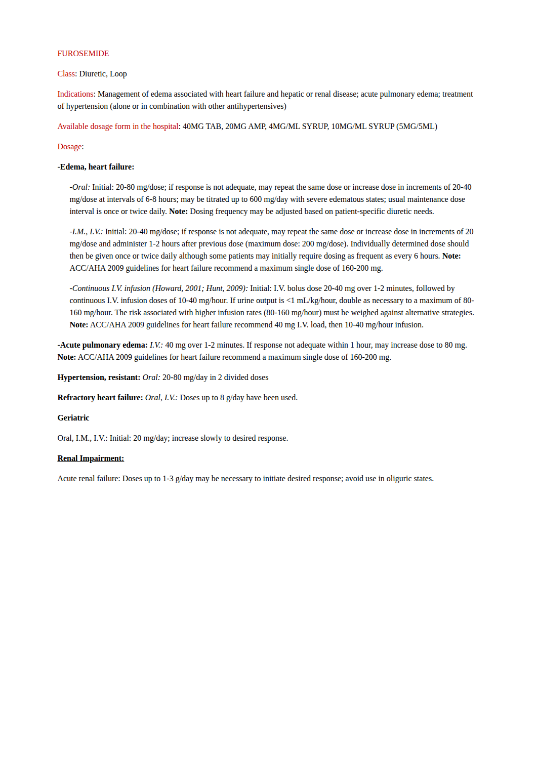FUROSEMIDE
Class: Diuretic, Loop
Indications: Management of edema associated with heart failure and hepatic or renal disease; acute pulmonary edema; treatment of hypertension (alone or in combination with other antihypertensives)
Available dosage form in the hospital: 40MG TAB, 20MG AMP, 4MG/ML SYRUP, 10MG/ML SYRUP (5MG/5ML)
Dosage:
-Edema, heart failure:
-Oral: Initial: 20-80 mg/dose; if response is not adequate, may repeat the same dose or increase dose in increments of 20-40 mg/dose at intervals of 6-8 hours; may be titrated up to 600 mg/day with severe edematous states; usual maintenance dose interval is once or twice daily. Note: Dosing frequency may be adjusted based on patient-specific diuretic needs.
-I.M., I.V.: Initial: 20-40 mg/dose; if response is not adequate, may repeat the same dose or increase dose in increments of 20 mg/dose and administer 1-2 hours after previous dose (maximum dose: 200 mg/dose). Individually determined dose should then be given once or twice daily although some patients may initially require dosing as frequent as every 6 hours. Note: ACC/AHA 2009 guidelines for heart failure recommend a maximum single dose of 160-200 mg.
-Continuous I.V. infusion (Howard, 2001; Hunt, 2009): Initial: I.V. bolus dose 20-40 mg over 1-2 minutes, followed by continuous I.V. infusion doses of 10-40 mg/hour. If urine output is <1 mL/kg/hour, double as necessary to a maximum of 80-160 mg/hour. The risk associated with higher infusion rates (80-160 mg/hour) must be weighed against alternative strategies. Note: ACC/AHA 2009 guidelines for heart failure recommend 40 mg I.V. load, then 10-40 mg/hour infusion.
-Acute pulmonary edema: I.V.: 40 mg over 1-2 minutes. If response not adequate within 1 hour, may increase dose to 80 mg. Note: ACC/AHA 2009 guidelines for heart failure recommend a maximum single dose of 160-200 mg.
Hypertension, resistant: Oral: 20-80 mg/day in 2 divided doses
Refractory heart failure: Oral, I.V.: Doses up to 8 g/day have been used.
Geriatric
Oral, I.M., I.V.: Initial: 20 mg/day; increase slowly to desired response.
Renal Impairment:
Acute renal failure: Doses up to 1-3 g/day may be necessary to initiate desired response; avoid use in oliguric states.